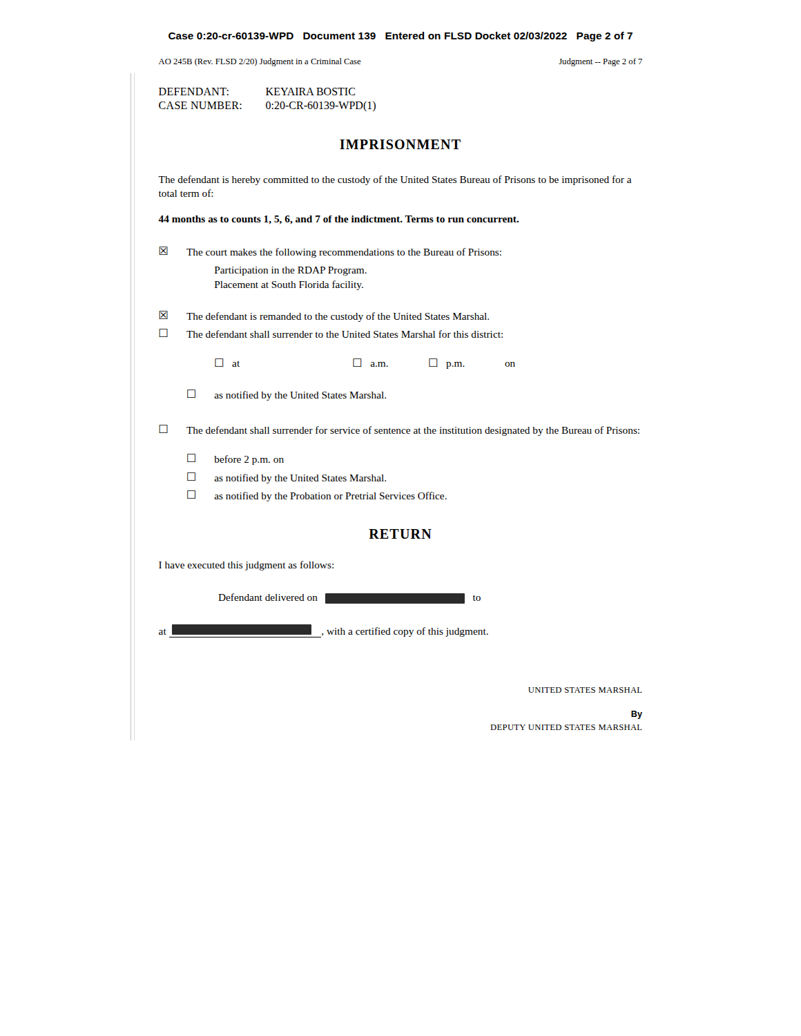Case 0:20-cr-60139-WPD Document 139 Entered on FLSD Docket 02/03/2022 Page 2 of 7
AO 245B (Rev. FLSD 2/20) Judgment in a Criminal Case
Judgment -- Page 2 of 7
| DEFENDANT: | KEYAIRA BOSTIC |
| CASE NUMBER: | 0:20-CR-60139-WPD(1) |
IMPRISONMENT
The defendant is hereby committed to the custody of the United States Bureau of Prisons to be imprisoned for a total term of:
44 months as to counts 1, 5, 6, and 7 of the indictment. Terms to run concurrent.
☒
The court makes the following recommendations to the Bureau of Prisons:
Participation in the RDAP Program.
Placement at South Florida facility.
☒
The defendant is remanded to the custody of the United States Marshal.
☐
The defendant shall surrender to the United States Marshal for this district:
☐ at ☐ a.m. ☐ p.m. on
☐
as notified by the United States Marshal.
☐
The defendant shall surrender for service of sentence at the institution designated by the Bureau of Prisons:
☐
before 2 p.m. on
☐
as notified by the United States Marshal.
☐
as notified by the Probation or Pretrial Services Office.
RETURN
I have executed this judgment as follows:
Defendant delivered on to
at , with a certified copy of this judgment.
UNITED STATES MARSHAL
By
DEPUTY UNITED STATES MARSHAL